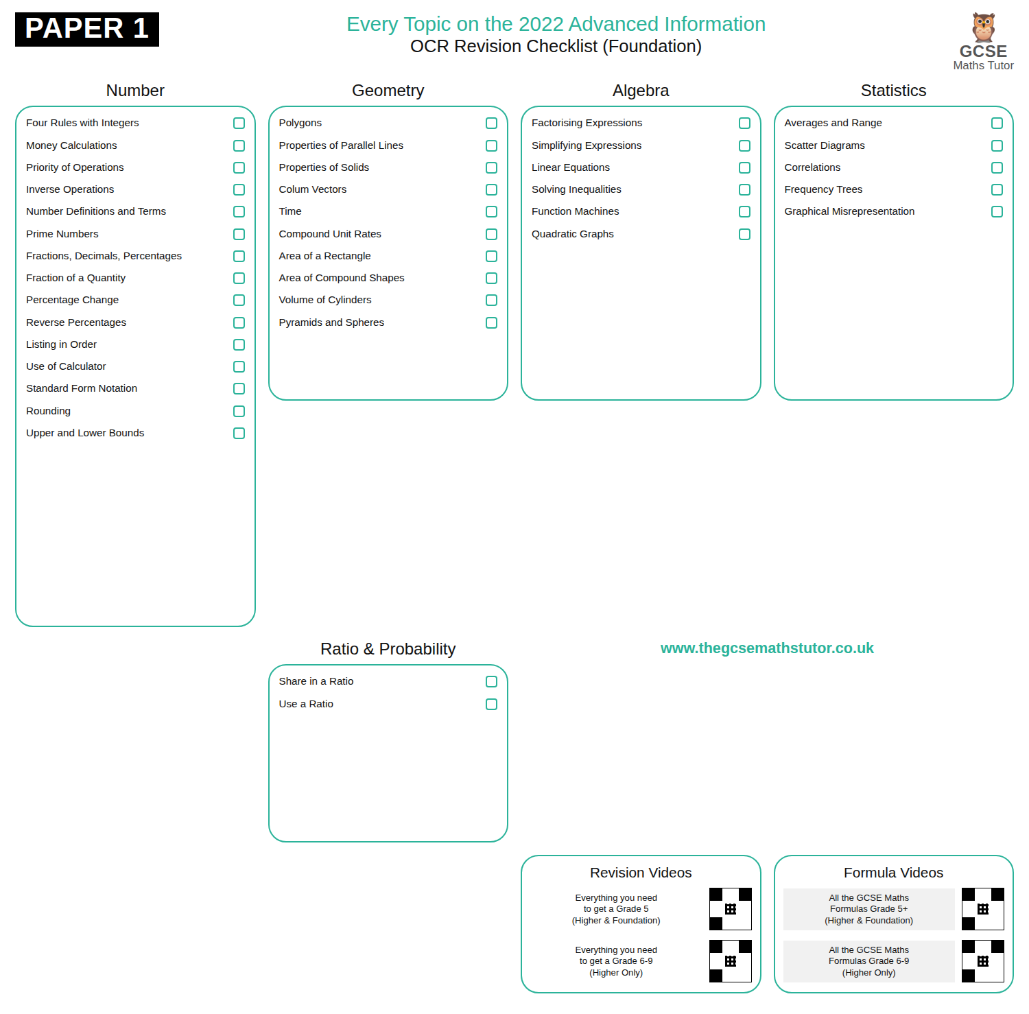PAPER 1
Every Topic on the 2022 Advanced Information
OCR Revision Checklist (Foundation)
🦉 GCSE
Maths Tutor
Number
Four Rules with Integers
Money Calculations
Priority of Operations
Inverse Operations
Number Definitions and Terms
Prime Numbers
Fractions, Decimals, Percentages
Fraction of a Quantity
Percentage Change
Reverse Percentages
Listing in Order
Use of Calculator
Standard Form Notation
Rounding
Upper and Lower Bounds
Geometry
Polygons
Properties of Parallel Lines
Properties of Solids
Colum Vectors
Time
Compound Unit Rates
Area of a Rectangle
Area of Compound Shapes
Volume of Cylinders
Pyramids and Spheres
Algebra
Factorising Expressions
Simplifying Expressions
Linear Equations
Solving Inequalities
Function Machines
Quadratic Graphs
Statistics
Averages and Range
Scatter Diagrams
Correlations
Frequency Trees
Graphical Misrepresentation
Ratio & Probability
Share in a Ratio
Use a Ratio
www.thegcsemathstutor.co.uk
Revision Videos
Everything you need
to get a Grade 5
(Higher & Foundation)
Everything you need
to get a Grade 6-9
(Higher Only)
Formula Videos
All the GCSE Maths
Formulas Grade 5+
(Higher & Foundation)
All the GCSE Maths
Formulas Grade 6-9
(Higher Only)